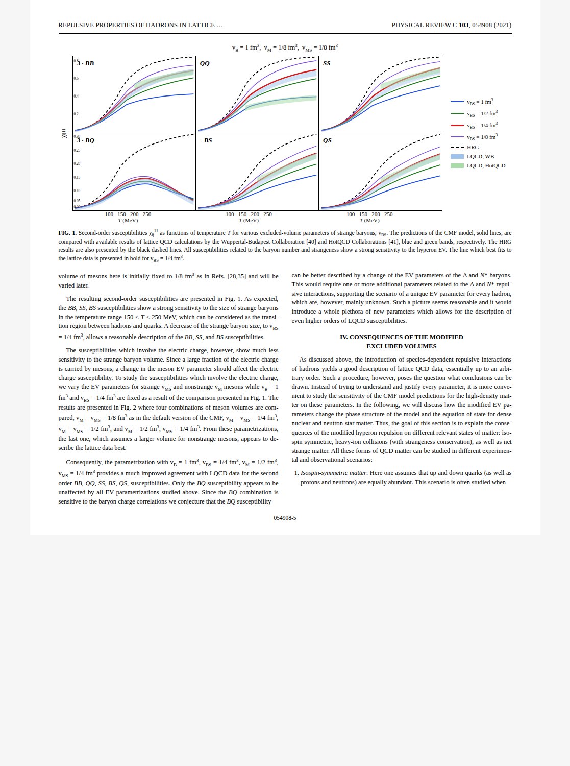Repulsive properties of hadrons in lattice …
Physical Review C 103, 054908 (2021)
vB = 1 fm3, vM = 1/8 fm3, vMS = 1/8 fm3
χij11
3 · BB
0.8 0.6 0.4 0.2
QQ
SS
3 · BQ
0.30 0.25 0.20 0.15 0.10 0.05 0.00
−BS
QS
vBS = 1 fm3
vBS = 1/2 fm3
vBS = 1/4 fm3
vBS = 1/8 fm3
HRG
LQCD, WB
LQCD, HotQCD
100 150 200 250
100 150 200 250
100 150 200 250
T (MeV)
T (MeV)
T (MeV)
FIG. 1. Second-order susceptibilities χij11 as functions of temperature T for various excluded-volume parameters of strange baryons, vBS. The predictions of the CMF model, solid lines, are compared with available results of lattice QCD calculations by the Wuppertal-Budapest Collaboration [40] and HotQCD Collaborations [41], blue and green bands, respectively. The HRG results are also presented by the black dashed lines. All susceptibilities related to the baryon number and strangeness show a strong sensitivity to the hyperon EV. The line which best fits to the lattice data is presented in bold for vBS = 1/4 fm3.
volume of mesons here is initially fixed to 1/8 fm3 as in Refs. [28,35] and will be varied later.
The resulting second-order susceptibilities are presented in Fig. 1. As expected, the BB, SS, BS susceptibilities show a strong sensitivity to the size of strange baryons in the temperature range 150 < T < 250 MeV, which can be considered as the transition region between hadrons and quarks. A decrease of the strange baryon size, to vBS = 1/4 fm3, allows a reasonable description of the BB, SS, and BS susceptibilities.
The susceptibilities which involve the electric charge, however, show much less sensitivity to the strange baryon volume. Since a large fraction of the electric charge is carried by mesons, a change in the meson EV parameter should affect the electric charge susceptibility. To study the susceptibilities which involve the electric charge, we vary the EV parameters for strange vMS and nonstrange vM mesons while vB = 1 fm3 and vBS = 1/4 fm3 are fixed as a result of the comparison presented in Fig. 1. The results are presented in Fig. 2 where four combinations of meson volumes are compared, vM = vMS = 1/8 fm3 as in the default version of the CMF, vM = vMS = 1/4 fm3, vM = vMS = 1/2 fm3, and vM = 1/2 fm3, vMS = 1/4 fm3. From these parametrizations, the last one, which assumes a larger volume for nonstrange mesons, appears to describe the lattice data best.
Consequently, the parametrization with vB = 1 fm3, vBS = 1/4 fm3, vM = 1/2 fm3, vMS = 1/4 fm3 provides a much improved agreement with LQCD data for the second order BB, QQ, SS, BS, QS, susceptibilities. Only the BQ susceptibility appears to be unaffected by all EV parametrizations studied above. Since the BQ combination is sensitive to the baryon charge correlations we conjecture that the BQ susceptibility
can be better described by a change of the EV parameters of the Δ and N* baryons. This would require one or more additional parameters related to the Δ and N* repulsive interactions, supporting the scenario of a unique EV parameter for every hadron, which are, however, mainly unknown. Such a picture seems reasonable and it would introduce a whole plethora of new parameters which allows for the description of even higher orders of LQCD susceptibilities.
IV. Consequences of the modified
excluded volumes
As discussed above, the introduction of species-dependent repulsive interactions of hadrons yields a good description of lattice QCD data, essentially up to an arbitrary order. Such a procedure, however, poses the question what conclusions can be drawn. Instead of trying to understand and justify every parameter, it is more convenient to study the sensitivity of the CMF model predictions for the high-density matter on these parameters. In the following, we will discuss how the modified EV parameters change the phase structure of the model and the equation of state for dense nuclear and neutron-star matter. Thus, the goal of this section is to explain the consequences of the modified hyperon repulsion on different relevant states of matter: iso-spin symmetric, heavy-ion collisions (with strangeness conservation), as well as net strange matter. All these forms of QCD matter can be studied in different experimental and observational scenarios:
Isospin-symmetric matter: Here one assumes that up and down quarks (as well as protons and neutrons) are equally abundant. This scenario is often studied when
054908-5